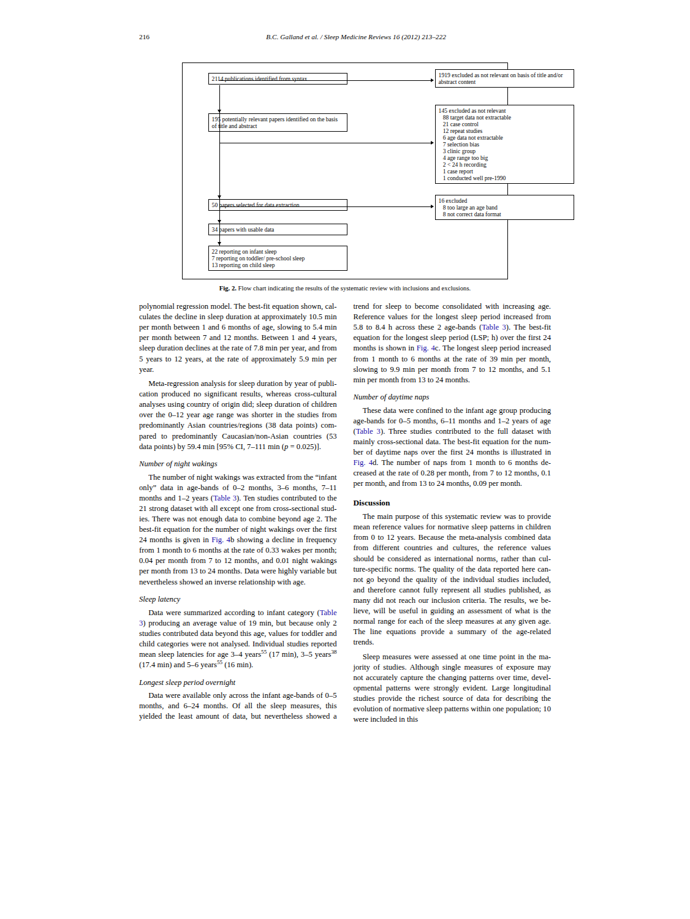216 B.C. Galland et al. / Sleep Medicine Reviews 16 (2012) 213–222
2114 publications identified from syntax
1919 excluded as not relevant on basis of title and/or abstract content
195 potentially relevant papers identified on the basis of title and abstract
145 excluded as not relevant
88 target data not extractable
21 case control
12 repeat studies
6 age data not extractable
7 selection bias
3 clinic group
4 age range too big
2 < 24 h recording
1 case report
1 conducted well pre-1990
50 papers selected for data extraction
16 excluded
8 too large an age band
8 not correct data format
34 papers with usable data
22 reporting on infant sleep
7 reporting on toddler/ pre-school sleep
13 reporting on child sleep
Fig. 2. Flow chart indicating the results of the systematic review with inclusions and exclusions.
polynomial regression model. The best-fit equation shown, calculates the decline in sleep duration at approximately 10.5 min per month between 1 and 6 months of age, slowing to 5.4 min per month between 7 and 12 months. Between 1 and 4 years, sleep duration declines at the rate of 7.8 min per year, and from 5 years to 12 years, at the rate of approximately 5.9 min per year.
Meta-regression analysis for sleep duration by year of publication produced no significant results, whereas cross-cultural analyses using country of origin did; sleep duration of children over the 0–12 year age range was shorter in the studies from predominantly Asian countries/regions (38 data points) compared to predominantly Caucasian/non-Asian countries (53 data points) by 59.4 min [95% CI, 7–111 min (p = 0.025)].
Number of night wakings
The number of night wakings was extracted from the “infant only” data in age-bands of 0–2 months, 3–6 months, 7–11 months and 1–2 years (Table 3). Ten studies contributed to the 21 strong dataset with all except one from cross-sectional studies. There was not enough data to combine beyond age 2. The best-fit equation for the number of night wakings over the first 24 months is given in Fig. 4b showing a decline in frequency from 1 month to 6 months at the rate of 0.33 wakes per month; 0.04 per month from 7 to 12 months, and 0.01 night wakings per month from 13 to 24 months. Data were highly variable but nevertheless showed an inverse relationship with age.
Sleep latency
Data were summarized according to infant category (Table 3) producing an average value of 19 min, but because only 2 studies contributed data beyond this age, values for toddler and child categories were not analysed. Individual studies reported mean sleep latencies for age 3–4 years55 (17 min), 3–5 years38 (17.4 min) and 5–6 years55 (16 min).
Longest sleep period overnight
Data were available only across the infant age-bands of 0–5 months, and 6–24 months. Of all the sleep measures, this yielded the least amount of data, but nevertheless showed a trend for sleep to become consolidated with increasing age. Reference values for the longest sleep period increased from 5.8 to 8.4 h across these 2 age-bands (Table 3). The best-fit equation for the longest sleep period (LSP; h) over the first 24 months is shown in Fig. 4c. The longest sleep period increased from 1 month to 6 months at the rate of 39 min per month, slowing to 9.9 min per month from 7 to 12 months, and 5.1 min per month from 13 to 24 months.
Number of daytime naps
These data were confined to the infant age group producing age-bands for 0–5 months, 6–11 months and 1–2 years of age (Table 3). Three studies contributed to the full dataset with mainly cross-sectional data. The best-fit equation for the number of daytime naps over the first 24 months is illustrated in Fig. 4d. The number of naps from 1 month to 6 months decreased at the rate of 0.28 per month, from 7 to 12 months, 0.1 per month, and from 13 to 24 months, 0.09 per month.
Discussion
The main purpose of this systematic review was to provide mean reference values for normative sleep patterns in children from 0 to 12 years. Because the meta-analysis combined data from different countries and cultures, the reference values should be considered as international norms, rather than culture-specific norms. The quality of the data reported here cannot go beyond the quality of the individual studies included, and therefore cannot fully represent all studies published, as many did not reach our inclusion criteria. The results, we believe, will be useful in guiding an assessment of what is the normal range for each of the sleep measures at any given age. The line equations provide a summary of the age-related trends.
Sleep measures were assessed at one time point in the majority of studies. Although single measures of exposure may not accurately capture the changing patterns over time, developmental patterns were strongly evident. Large longitudinal studies provide the richest source of data for describing the evolution of normative sleep patterns within one population; 10 were included in this